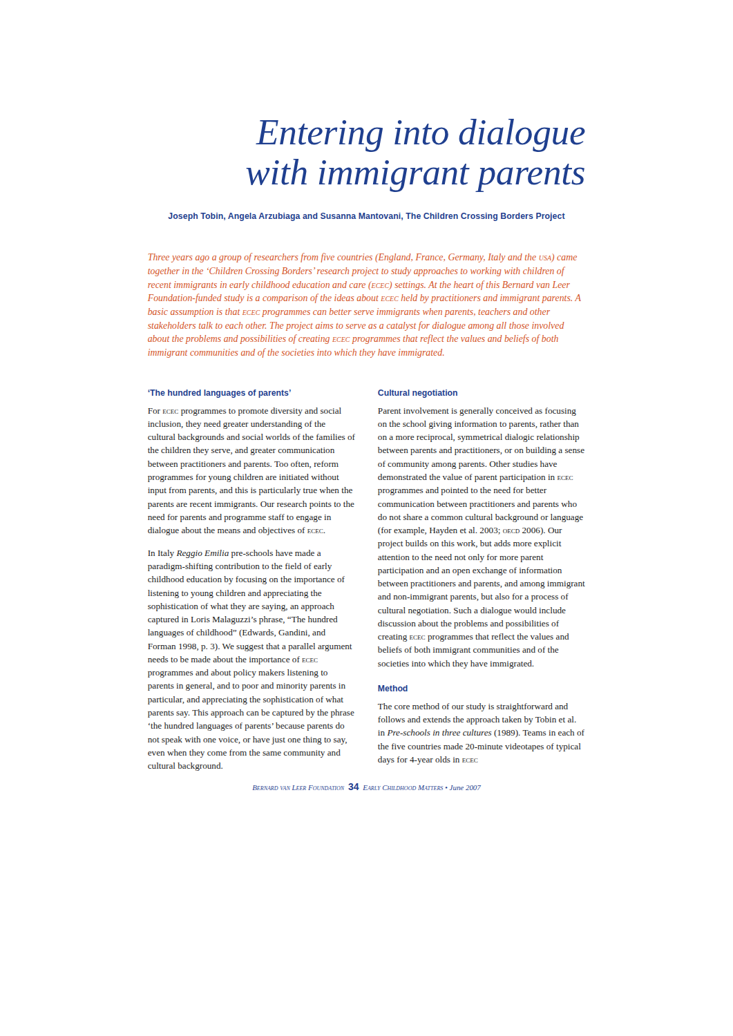Entering into dialogue
with immigrant parents
Joseph Tobin, Angela Arzubiaga and Susanna Mantovani, The Children Crossing Borders Project
Three years ago a group of researchers from five countries (England, France, Germany, Italy and the usa) came together in the ‘Children Crossing Borders’ research project to study approaches to working with children of recent immigrants in early childhood education and care (ecec) settings. At the heart of this Bernard van Leer Foundation-funded study is a comparison of the ideas about ecec held by practitioners and immigrant parents. A basic assumption is that ecec programmes can better serve immigrants when parents, teachers and other stakeholders talk to each other. The project aims to serve as a catalyst for dialogue among all those involved about the problems and possibilities of creating ecec programmes that reflect the values and beliefs of both immigrant communities and of the societies into which they have immigrated.
‘The hundred languages of parents’
For ecec programmes to promote diversity and social inclusion, they need greater understanding of the cultural backgrounds and social worlds of the families of the children they serve, and greater communication between practitioners and parents. Too often, reform programmes for young children are initiated without input from parents, and this is particularly true when the parents are recent immigrants. Our research points to the need for parents and programme staff to engage in dialogue about the means and objectives of ecec.
In Italy Reggio Emilia pre-schools have made a paradigm-shifting contribution to the field of early childhood education by focusing on the importance of listening to young children and appreciating the sophistication of what they are saying, an approach captured in Loris Malaguzzi’s phrase, “The hundred languages of childhood” (Edwards, Gandini, and Forman 1998, p. 3). We suggest that a parallel argument needs to be made about the importance of ecec programmes and about policy makers listening to parents in general, and to poor and minority parents in particular, and appreciating the sophistication of what parents say. This approach can be captured by the phrase ‘the hundred languages of parents’ because parents do not speak with one voice, or have just one thing to say, even when they come from the same community and cultural background.
Cultural negotiation
Parent involvement is generally conceived as focusing on the school giving information to parents, rather than on a more reciprocal, symmetrical dialogic relationship between parents and practitioners, or on building a sense of community among parents. Other studies have demonstrated the value of parent participation in ecec programmes and pointed to the need for better communication between practitioners and parents who do not share a common cultural background or language (for example, Hayden et al. 2003; oecd 2006). Our project builds on this work, but adds more explicit attention to the need not only for more parent participation and an open exchange of information between practitioners and parents, and among immigrant and non-immigrant parents, but also for a process of cultural negotiation. Such a dialogue would include discussion about the problems and possibilities of creating ecec programmes that reflect the values and beliefs of both immigrant communities and of the societies into which they have immigrated.
Method
The core method of our study is straightforward and follows and extends the approach taken by Tobin et al. in Pre-schools in three cultures (1989). Teams in each of the five countries made 20-minute videotapes of typical days for 4-year olds in ecec
Bernard van Leer Foundation 34 Early Childhood Matters • June 2007